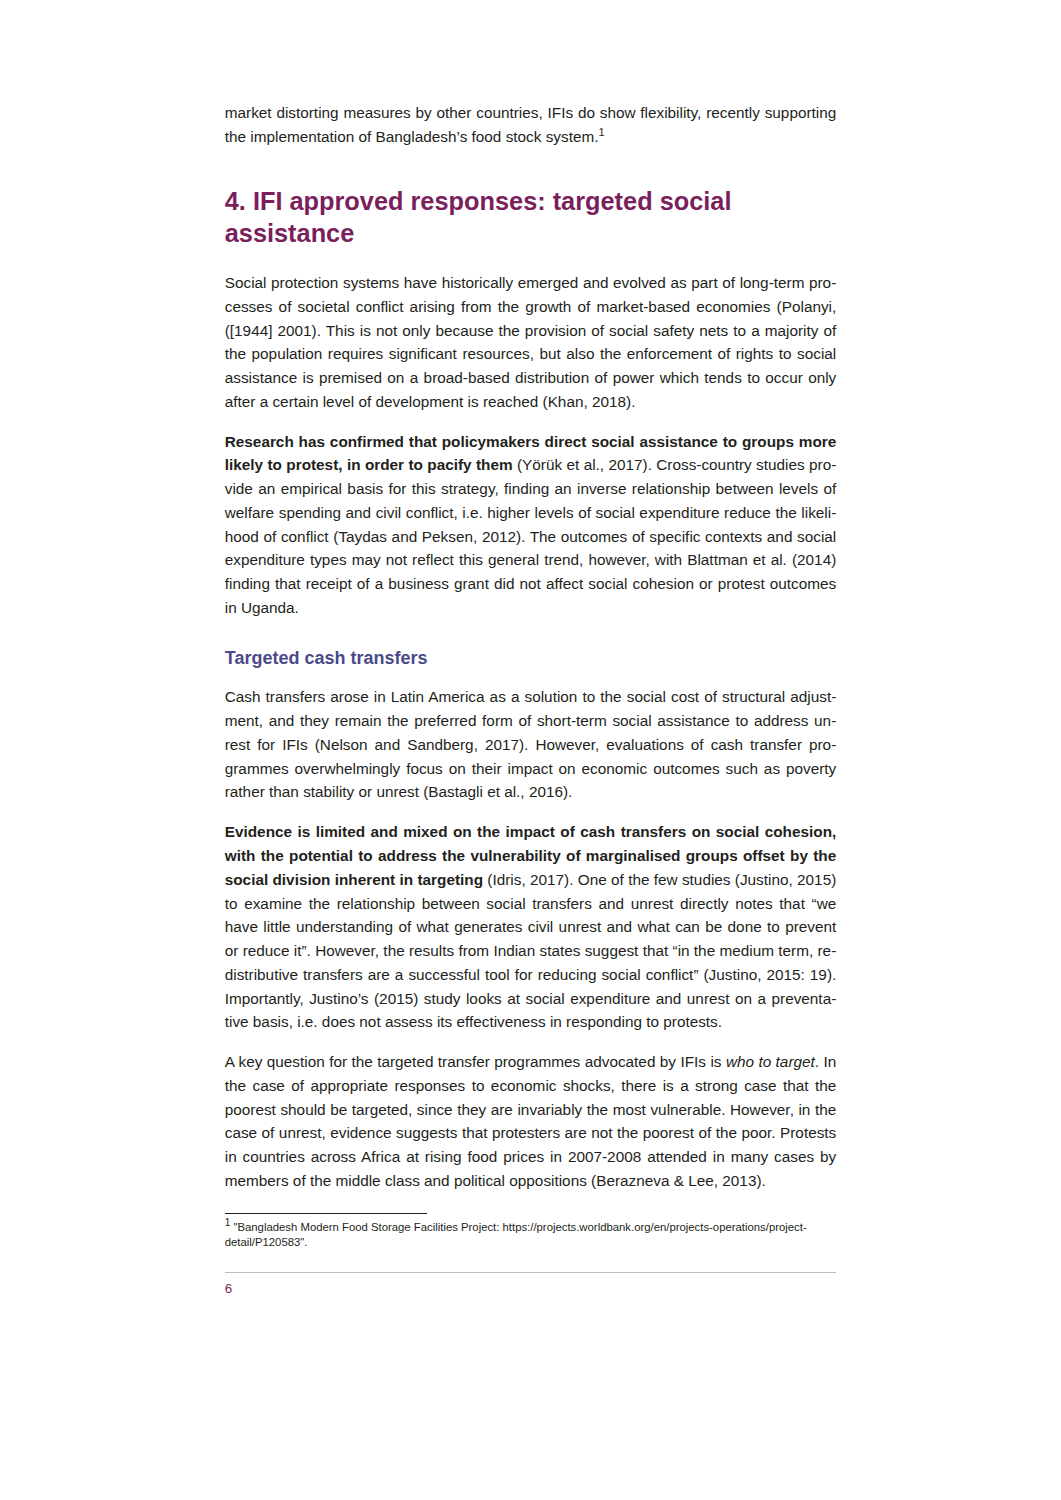market distorting measures by other countries, IFIs do show flexibility, recently supporting the implementation of Bangladesh’s food stock system.1
4. IFI approved responses: targeted social assistance
Social protection systems have historically emerged and evolved as part of long-term processes of societal conflict arising from the growth of market-based economies (Polanyi, ([1944] 2001). This is not only because the provision of social safety nets to a majority of the population requires significant resources, but also the enforcement of rights to social assistance is premised on a broad-based distribution of power which tends to occur only after a certain level of development is reached (Khan, 2018).
Research has confirmed that policymakers direct social assistance to groups more likely to protest, in order to pacify them (Yörük et al., 2017). Cross-country studies provide an empirical basis for this strategy, finding an inverse relationship between levels of welfare spending and civil conflict, i.e. higher levels of social expenditure reduce the likelihood of conflict (Taydas and Peksen, 2012). The outcomes of specific contexts and social expenditure types may not reflect this general trend, however, with Blattman et al. (2014) finding that receipt of a business grant did not affect social cohesion or protest outcomes in Uganda.
Targeted cash transfers
Cash transfers arose in Latin America as a solution to the social cost of structural adjustment, and they remain the preferred form of short-term social assistance to address unrest for IFIs (Nelson and Sandberg, 2017). However, evaluations of cash transfer programmes overwhelmingly focus on their impact on economic outcomes such as poverty rather than stability or unrest (Bastagli et al., 2016).
Evidence is limited and mixed on the impact of cash transfers on social cohesion, with the potential to address the vulnerability of marginalised groups offset by the social division inherent in targeting (Idris, 2017). One of the few studies (Justino, 2015) to examine the relationship between social transfers and unrest directly notes that “we have little understanding of what generates civil unrest and what can be done to prevent or reduce it”. However, the results from Indian states suggest that “in the medium term, redistributive transfers are a successful tool for reducing social conflict” (Justino, 2015: 19). Importantly, Justino’s (2015) study looks at social expenditure and unrest on a preventative basis, i.e. does not assess its effectiveness in responding to protests.
A key question for the targeted transfer programmes advocated by IFIs is who to target. In the case of appropriate responses to economic shocks, there is a strong case that the poorest should be targeted, since they are invariably the most vulnerable. However, in the case of unrest, evidence suggests that protesters are not the poorest of the poor. Protests in countries across Africa at rising food prices in 2007-2008 attended in many cases by members of the middle class and political oppositions (Berazneva & Lee, 2013).
1 "Bangladesh Modern Food Storage Facilities Project: https://projects.worldbank.org/en/projects-operations/project-detail/P120583".
6